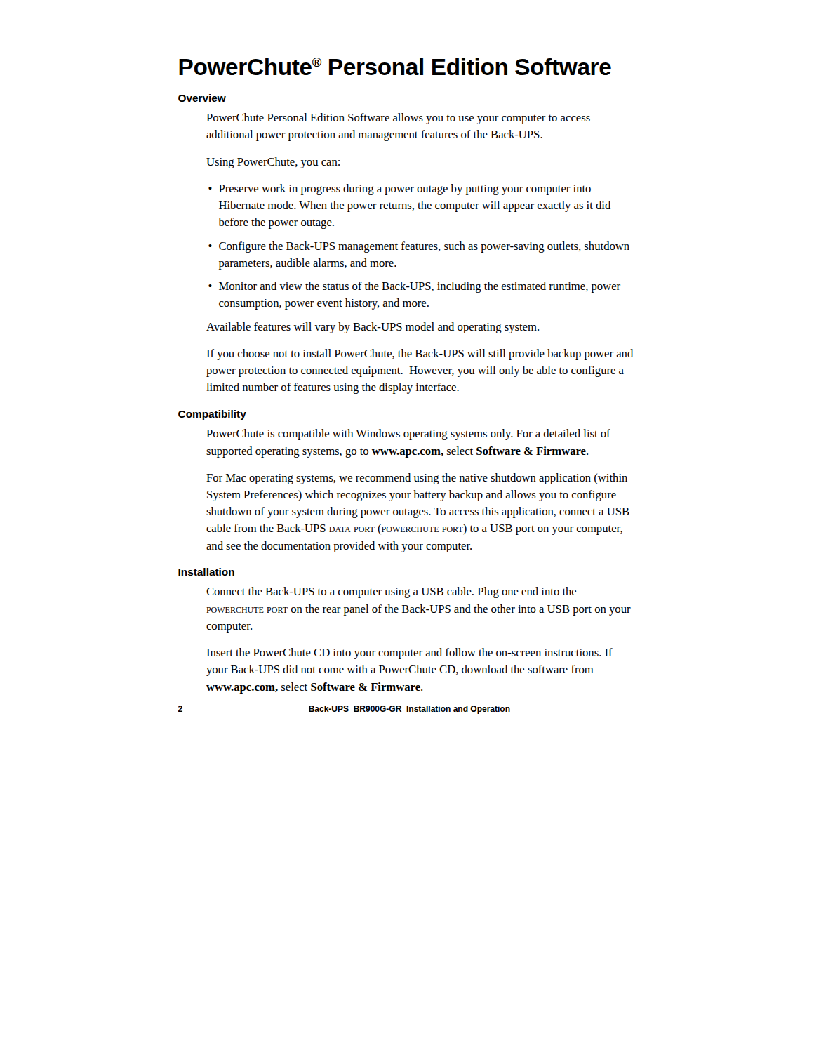PowerChute® Personal Edition Software
Overview
PowerChute Personal Edition Software allows you to use your computer to access additional power protection and management features of the Back-UPS.
Using PowerChute, you can:
Preserve work in progress during a power outage by putting your computer into Hibernate mode. When the power returns, the computer will appear exactly as it did before the power outage.
Configure the Back-UPS management features, such as power-saving outlets, shutdown parameters, audible alarms, and more.
Monitor and view the status of the Back-UPS, including the estimated runtime, power consumption, power event history, and more.
Available features will vary by Back-UPS model and operating system.
If you choose not to install PowerChute, the Back-UPS will still provide backup power and power protection to connected equipment. However, you will only be able to configure a limited number of features using the display interface.
Compatibility
PowerChute is compatible with Windows operating systems only. For a detailed list of supported operating systems, go to www.apc.com, select Software & Firmware.
For Mac operating systems, we recommend using the native shutdown application (within System Preferences) which recognizes your battery backup and allows you to configure shutdown of your system during power outages. To access this application, connect a USB cable from the Back-UPS data port (powerchute port) to a USB port on your computer, and see the documentation provided with your computer.
Installation
Connect the Back-UPS to a computer using a USB cable. Plug one end into the powerchute port on the rear panel of the Back-UPS and the other into a USB port on your computer.
Insert the PowerChute CD into your computer and follow the on-screen instructions. If your Back-UPS did not come with a PowerChute CD, download the software from www.apc.com, select Software & Firmware.
2
Back-UPS BR900G-GR Installation and Operation